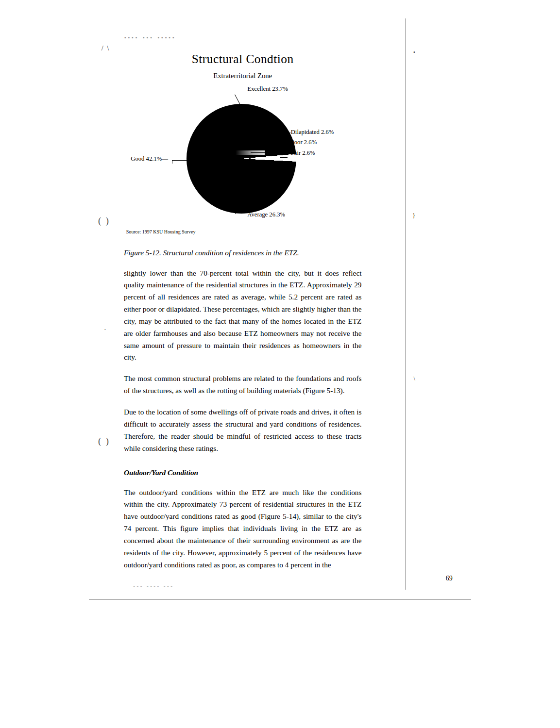•••• ••• •••••
/ \
•
}
\
( )
( )
.
Structural Condtion
Extraterritorial Zone
Excellent 23.7%
—Dilapidated 2.6%
—Poor 2.6%
—Fair 2.6%
Good 42.1%—
Average 26.3%
Source: 1997 KSU Housing Survey
Figure 5-12. Structural condition of residences in the ETZ.
slightly lower than the 70-percent total within the city, but it does reflect quality maintenance of the residential structures in the ETZ. Approximately 29 percent of all residences are rated as average, while 5.2 percent are rated as either poor or dilapidated. These percentages, which are slightly higher than the city, may be attributed to the fact that many of the homes located in the ETZ are older farmhouses and also because ETZ homeowners may not receive the same amount of pressure to maintain their residences as homeowners in the city.
The most common structural problems are related to the foundations and roofs of the structures, as well as the rotting of building materials (Figure 5-13).
Due to the location of some dwellings off of private roads and drives, it often is difficult to accurately assess the structural and yard conditions of residences. Therefore, the reader should be mindful of restricted access to these tracts while considering these ratings.
Outdoor/Yard Condition
The outdoor/yard conditions within the ETZ are much like the conditions within the city. Approximately 73 percent of residential structures in the ETZ have outdoor/yard conditions rated as good (Figure 5-14), similar to the city's 74 percent. This figure implies that individuals living in the ETZ are as concerned about the maintenance of their surrounding environment as are the residents of the city. However, approximately 5 percent of the residences have outdoor/yard conditions rated as poor, as compares to 4 percent in the
69
••• •••• •••